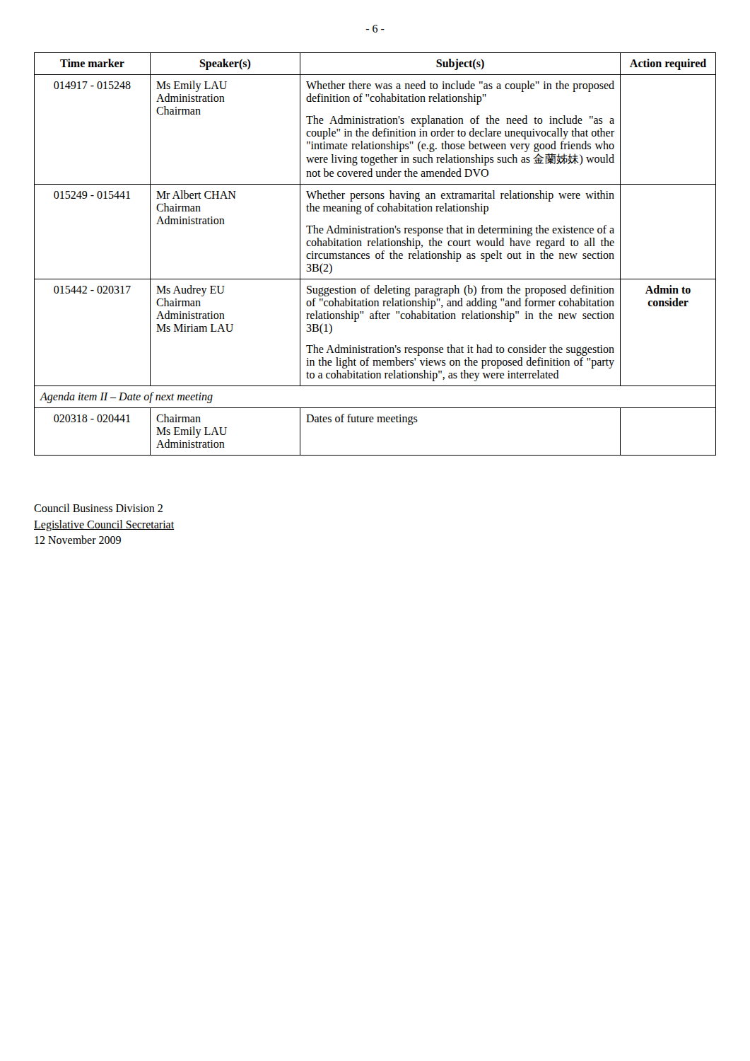- 6 -
| Time marker | Speaker(s) | Subject(s) | Action required |
| --- | --- | --- | --- |
| 014917 - 015248 | Ms Emily LAU Administration Chairman | Whether there was a need to include "as a couple" in the proposed definition of "cohabitation relationship" The Administration's explanation of the need to include "as a couple" in the definition in order to declare unequivocally that other "intimate relationships" (e.g. those between very good friends who were living together in such relationships such as 金蘭姊妹) would not be covered under the amended DVO | |
| 015249 - 015441 | Mr Albert CHAN Chairman Administration | Whether persons having an extramarital relationship were within the meaning of cohabitation relationship The Administration's response that in determining the existence of a cohabitation relationship, the court would have regard to all the circumstances of the relationship as spelt out in the new section 3B(2) | |
| 015442 - 020317 | Ms Audrey EU Chairman Administration Ms Miriam LAU | Suggestion of deleting paragraph (b) from the proposed definition of "cohabitation relationship", and adding "and former cohabitation relationship" after "cohabitation relationship" in the new section 3B(1) The Administration's response that it had to consider the suggestion in the light of members' views on the proposed definition of "party to a cohabitation relationship", as they were interrelated | Admin to consider |
| Agenda item II – Date of next meeting |
| 020318 - 020441 | Chairman Ms Emily LAU Administration | Dates of future meetings | |
Council Business Division 2
Legislative Council Secretariat
12 November 2009